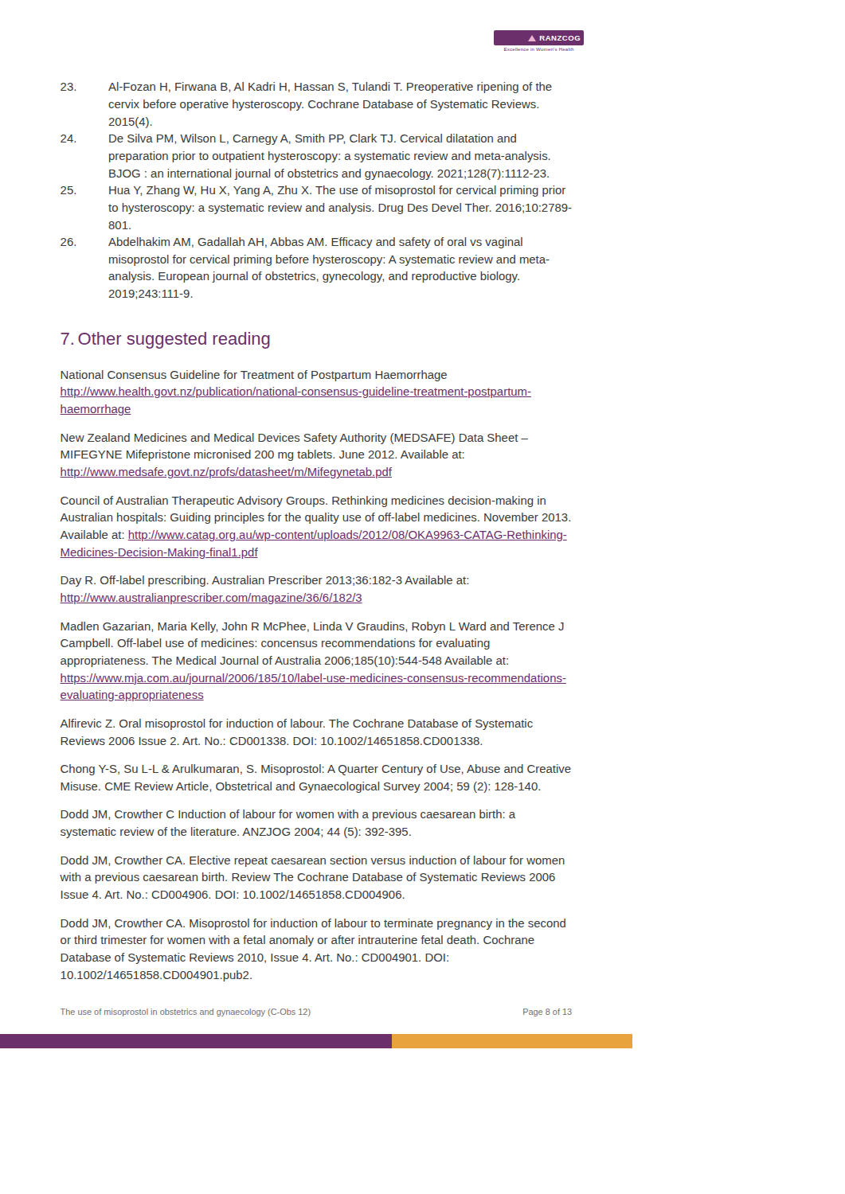RANZCOG
Excellence in Women's Health
23. Al-Fozan H, Firwana B, Al Kadri H, Hassan S, Tulandi T. Preoperative ripening of the cervix before operative hysteroscopy. Cochrane Database of Systematic Reviews. 2015(4).
24. De Silva PM, Wilson L, Carnegy A, Smith PP, Clark TJ. Cervical dilatation and preparation prior to outpatient hysteroscopy: a systematic review and meta-analysis. BJOG : an international journal of obstetrics and gynaecology. 2021;128(7):1112-23.
25. Hua Y, Zhang W, Hu X, Yang A, Zhu X. The use of misoprostol for cervical priming prior to hysteroscopy: a systematic review and analysis. Drug Des Devel Ther. 2016;10:2789-801.
26. Abdelhakim AM, Gadallah AH, Abbas AM. Efficacy and safety of oral vs vaginal misoprostol for cervical priming before hysteroscopy: A systematic review and meta-analysis. European journal of obstetrics, gynecology, and reproductive biology. 2019;243:111-9.
7. Other suggested reading
National Consensus Guideline for Treatment of Postpartum Haemorrhage
http://www.health.govt.nz/publication/national-consensus-guideline-treatment-postpartum-haemorrhage
New Zealand Medicines and Medical Devices Safety Authority (MEDSAFE) Data Sheet – MIFEGYNE Mifepristone micronised 200 mg tablets. June 2012. Available at:
http://www.medsafe.govt.nz/profs/datasheet/m/Mifegynetab.pdf
Council of Australian Therapeutic Advisory Groups. Rethinking medicines decision-making in Australian hospitals: Guiding principles for the quality use of off-label medicines. November 2013. Available at: http://www.catag.org.au/wp-content/uploads/2012/08/OKA9963-CATAG-Rethinking-Medicines-Decision-Making-final1.pdf
Day R. Off-label prescribing. Australian Prescriber 2013;36:182-3 Available at:
http://www.australianprescriber.com/magazine/36/6/182/3
Madlen Gazarian, Maria Kelly, John R McPhee, Linda V Graudins, Robyn L Ward and Terence J Campbell. Off-label use of medicines: concensus recommendations for evaluating appropriateness. The Medical Journal of Australia 2006;185(10):544-548 Available at: https://www.mja.com.au/journal/2006/185/10/label-use-medicines-consensus-recommendations-evaluating-appropriateness
Alfirevic Z. Oral misoprostol for induction of labour. The Cochrane Database of Systematic Reviews 2006 Issue 2. Art. No.: CD001338. DOI: 10.1002/14651858.CD001338.
Chong Y-S, Su L-L & Arulkumaran, S. Misoprostol: A Quarter Century of Use, Abuse and Creative Misuse. CME Review Article, Obstetrical and Gynaecological Survey 2004; 59 (2): 128-140.
Dodd JM, Crowther C Induction of labour for women with a previous caesarean birth: a systematic review of the literature. ANZJOG 2004; 44 (5): 392-395.
Dodd JM, Crowther CA. Elective repeat caesarean section versus induction of labour for women with a previous caesarean birth. Review The Cochrane Database of Systematic Reviews 2006 Issue 4. Art. No.: CD004906. DOI: 10.1002/14651858.CD004906.
Dodd JM, Crowther CA. Misoprostol for induction of labour to terminate pregnancy in the second or third trimester for women with a fetal anomaly or after intrauterine fetal death. Cochrane Database of Systematic Reviews 2010, Issue 4. Art. No.: CD004901. DOI: 10.1002/14651858.CD004901.pub2.
The use of misoprostol in obstetrics and gynaecology (C-Obs 12) Page 8 of 13